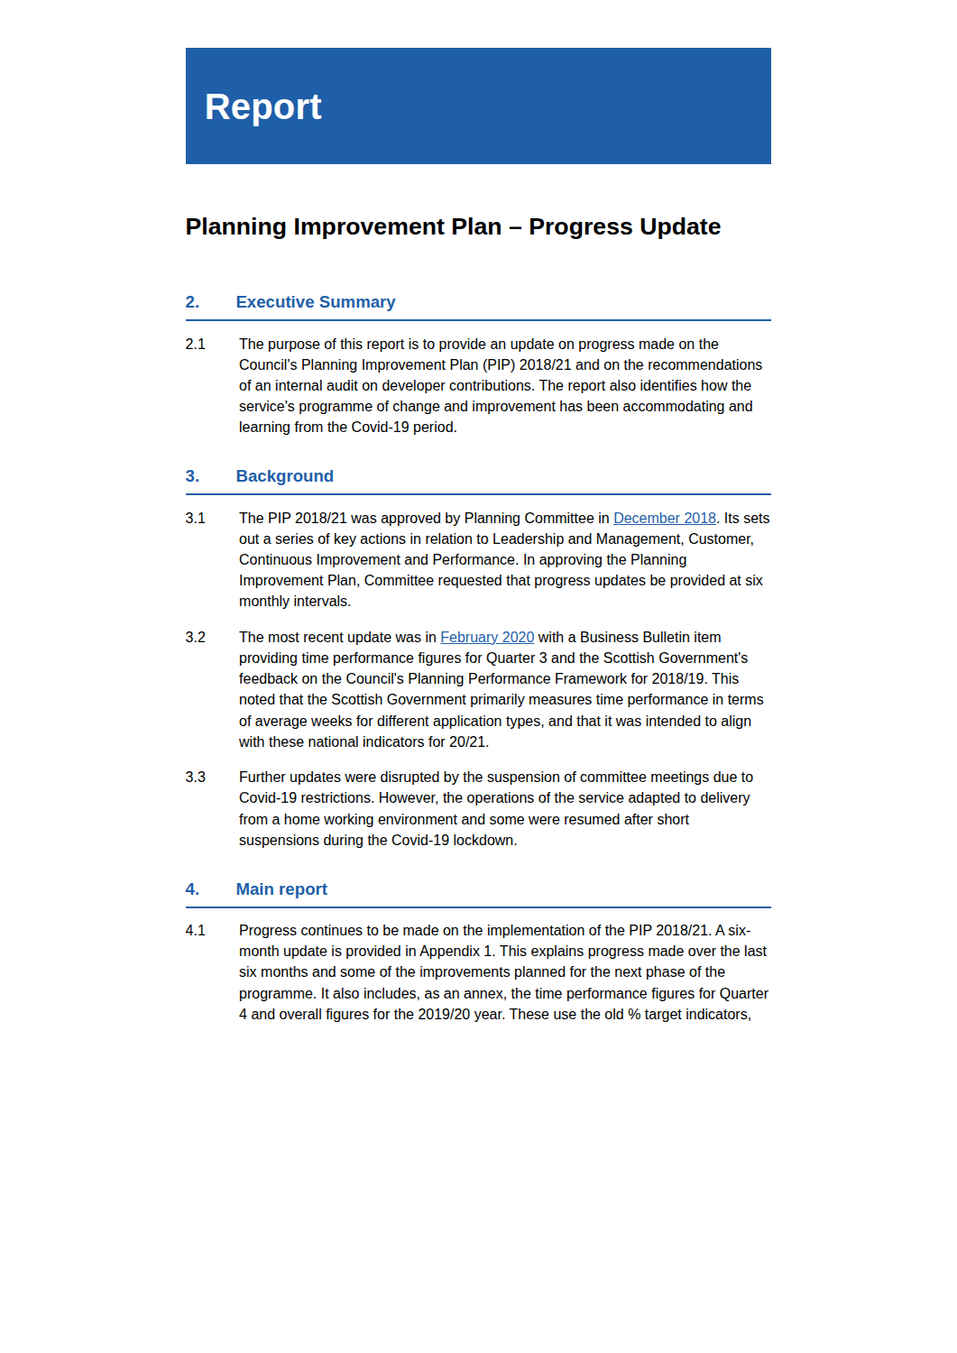Report
Planning Improvement Plan – Progress Update
2. Executive Summary
2.1
The purpose of this report is to provide an update on progress made on the Council's Planning Improvement Plan (PIP) 2018/21 and on the recommendations of an internal audit on developer contributions. The report also identifies how the service's programme of change and improvement has been accommodating and learning from the Covid-19 period.
3. Background
3.1
The PIP 2018/21 was approved by Planning Committee in December 2018. Its sets out a series of key actions in relation to Leadership and Management, Customer, Continuous Improvement and Performance. In approving the Planning Improvement Plan, Committee requested that progress updates be provided at six monthly intervals.
3.2
The most recent update was in February 2020 with a Business Bulletin item providing time performance figures for Quarter 3 and the Scottish Government's feedback on the Council's Planning Performance Framework for 2018/19. This noted that the Scottish Government primarily measures time performance in terms of average weeks for different application types, and that it was intended to align with these national indicators for 20/21.
3.3
Further updates were disrupted by the suspension of committee meetings due to Covid-19 restrictions. However, the operations of the service adapted to delivery from a home working environment and some were resumed after short suspensions during the Covid-19 lockdown.
4. Main report
4.1
Progress continues to be made on the implementation of the PIP 2018/21. A six-month update is provided in Appendix 1. This explains progress made over the last six months and some of the improvements planned for the next phase of the programme. It also includes, as an annex, the time performance figures for Quarter 4 and overall figures for the 2019/20 year. These use the old % target indicators,